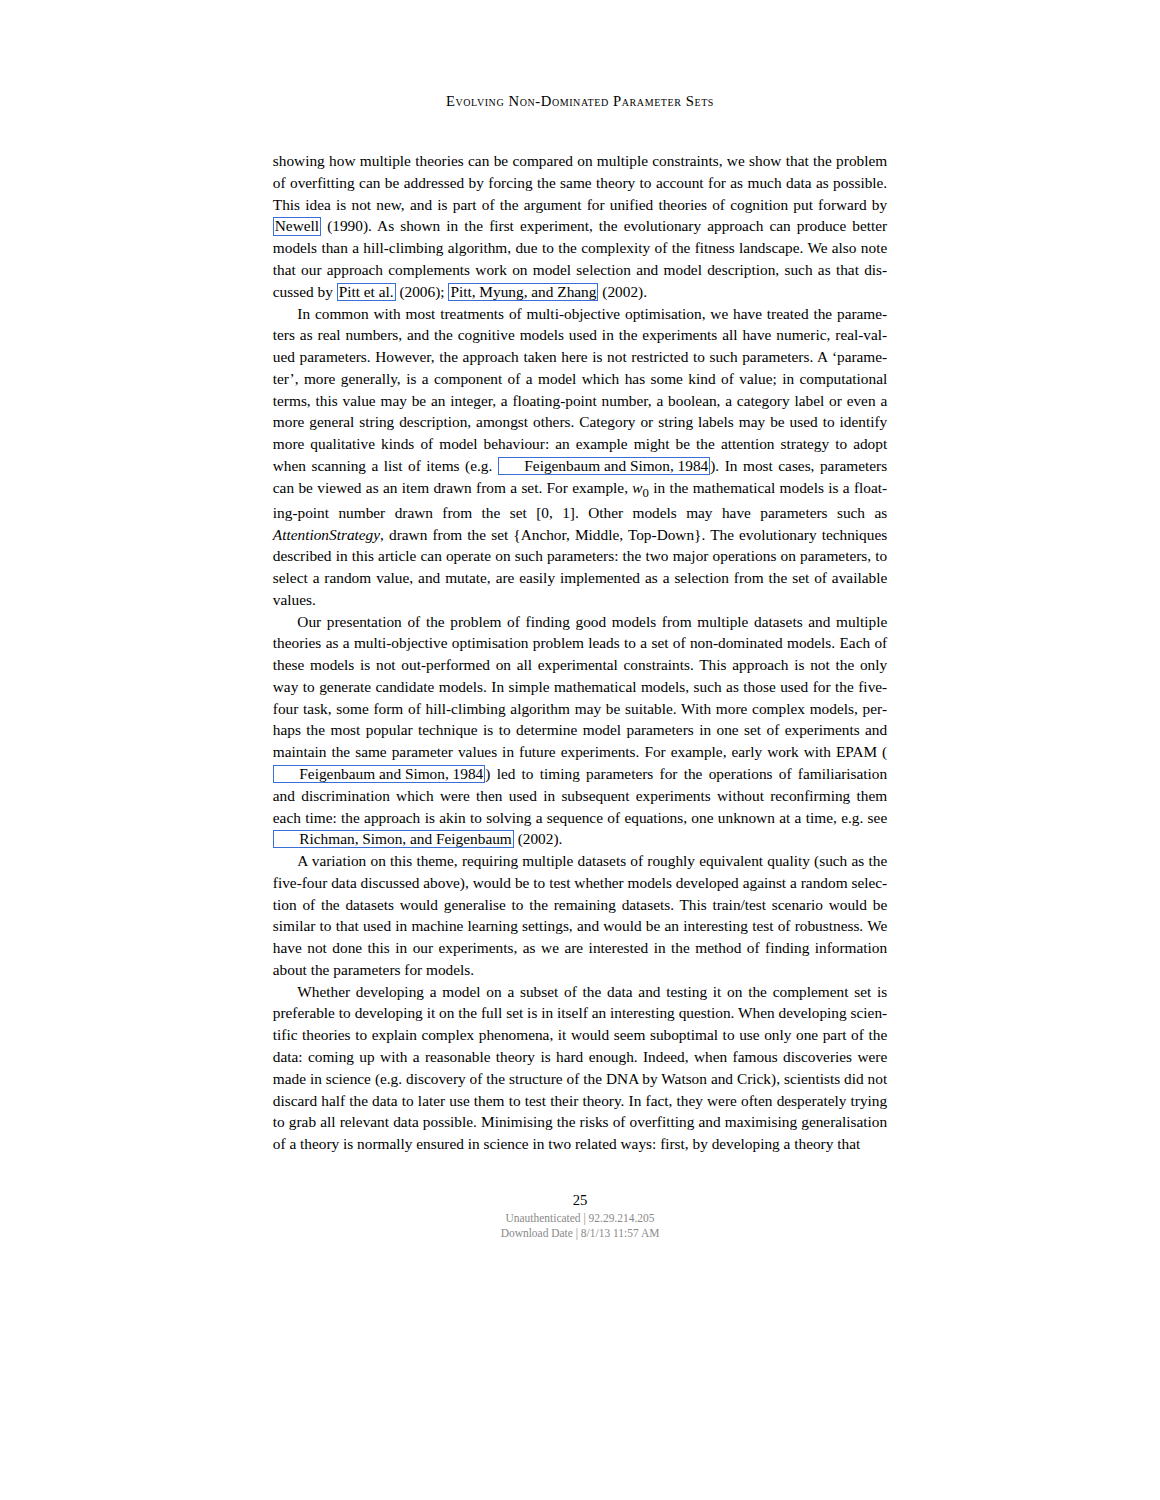Evolving Non-Dominated Parameter Sets
showing how multiple theories can be compared on multiple constraints, we show that the problem of overfitting can be addressed by forcing the same theory to account for as much data as possible. This idea is not new, and is part of the argument for unified theories of cognition put forward by Newell (1990). As shown in the first experiment, the evolutionary approach can produce better models than a hill-climbing algorithm, due to the complexity of the fitness landscape. We also note that our approach complements work on model selection and model description, such as that discussed by Pitt et al. (2006); Pitt, Myung, and Zhang (2002).
In common with most treatments of multi-objective optimisation, we have treated the parameters as real numbers, and the cognitive models used in the experiments all have numeric, real-valued parameters. However, the approach taken here is not restricted to such parameters. A ‘parameter’, more generally, is a component of a model which has some kind of value; in computational terms, this value may be an integer, a floating-point number, a boolean, a category label or even a more general string description, amongst others. Category or string labels may be used to identify more qualitative kinds of model behaviour: an example might be the attention strategy to adopt when scanning a list of items (e.g. Feigenbaum and Simon, 1984). In most cases, parameters can be viewed as an item drawn from a set. For example, w0 in the mathematical models is a floating-point number drawn from the set [0, 1]. Other models may have parameters such as AttentionStrategy, drawn from the set {Anchor, Middle, Top-Down}. The evolutionary techniques described in this article can operate on such parameters: the two major operations on parameters, to select a random value, and mutate, are easily implemented as a selection from the set of available values.
Our presentation of the problem of finding good models from multiple datasets and multiple theories as a multi-objective optimisation problem leads to a set of non-dominated models. Each of these models is not out-performed on all experimental constraints. This approach is not the only way to generate candidate models. In simple mathematical models, such as those used for the five-four task, some form of hill-climbing algorithm may be suitable. With more complex models, perhaps the most popular technique is to determine model parameters in one set of experiments and maintain the same parameter values in future experiments. For example, early work with EPAM (Feigenbaum and Simon, 1984) led to timing parameters for the operations of familiarisation and discrimination which were then used in subsequent experiments without reconfirming them each time: the approach is akin to solving a sequence of equations, one unknown at a time, e.g. see Richman, Simon, and Feigenbaum (2002).
A variation on this theme, requiring multiple datasets of roughly equivalent quality (such as the five-four data discussed above), would be to test whether models developed against a random selection of the datasets would generalise to the remaining datasets. This train/test scenario would be similar to that used in machine learning settings, and would be an interesting test of robustness. We have not done this in our experiments, as we are interested in the method of finding information about the parameters for models.
Whether developing a model on a subset of the data and testing it on the complement set is preferable to developing it on the full set is in itself an interesting question. When developing scientific theories to explain complex phenomena, it would seem suboptimal to use only one part of the data: coming up with a reasonable theory is hard enough. Indeed, when famous discoveries were made in science (e.g. discovery of the structure of the DNA by Watson and Crick), scientists did not discard half the data to later use them to test their theory. In fact, they were often desperately trying to grab all relevant data possible. Minimising the risks of overfitting and maximising generalisation of a theory is normally ensured in science in two related ways: first, by developing a theory that
25
Unauthenticated | 92.29.214.205
Download Date | 8/1/13 11:57 AM